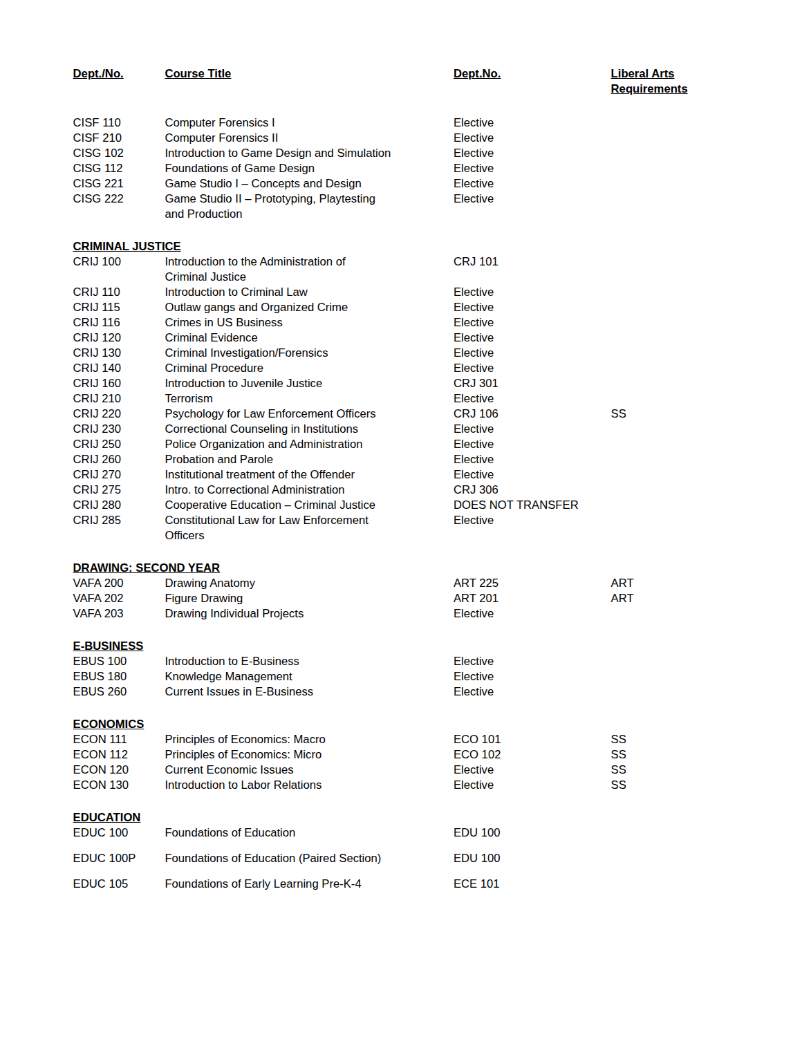| Dept./No. | Course Title | Dept.No. | Liberal Arts Requirements |
| --- | --- | --- | --- |
| CISF 110 | Computer Forensics I | Elective | |
| CISF 210 | Computer Forensics II | Elective | |
| CISG 102 | Introduction to Game Design and Simulation | Elective | |
| CISG 112 | Foundations of Game Design | Elective | |
| CISG 221 | Game Studio I – Concepts and Design | Elective | |
| CISG 222 | Game Studio II – Prototyping, Playtesting and Production | Elective | |
| CRIMINAL JUSTICE |
| CRIJ 100 | Introduction to the Administration of Criminal Justice | CRJ 101 | |
| CRIJ 110 | Introduction to Criminal Law | Elective | |
| CRIJ 115 | Outlaw gangs and Organized Crime | Elective | |
| CRIJ 116 | Crimes in US Business | Elective | |
| CRIJ 120 | Criminal Evidence | Elective | |
| CRIJ 130 | Criminal Investigation/Forensics | Elective | |
| CRIJ 140 | Criminal Procedure | Elective | |
| CRIJ 160 | Introduction to Juvenile Justice | CRJ 301 | |
| CRIJ 210 | Terrorism | Elective | |
| CRIJ 220 | Psychology for Law Enforcement Officers | CRJ 106 | SS |
| CRIJ 230 | Correctional Counseling in Institutions | Elective | |
| CRIJ 250 | Police Organization and Administration | Elective | |
| CRIJ 260 | Probation and Parole | Elective | |
| CRIJ 270 | Institutional treatment of the Offender | Elective | |
| CRIJ 275 | Intro. to Correctional Administration | CRJ 306 | |
| CRIJ 280 | Cooperative Education – Criminal Justice | DOES NOT TRANSFER |
| CRIJ 285 | Constitutional Law for Law Enforcement Officers | Elective | |
| DRAWING: SECOND YEAR |
| VAFA 200 | Drawing Anatomy | ART 225 | ART |
| VAFA 202 | Figure Drawing | ART 201 | ART |
| VAFA 203 | Drawing Individual Projects | Elective | |
| E-BUSINESS |
| EBUS 100 | Introduction to E-Business | Elective | |
| EBUS 180 | Knowledge Management | Elective | |
| EBUS 260 | Current Issues in E-Business | Elective | |
| ECONOMICS |
| ECON 111 | Principles of Economics: Macro | ECO 101 | SS |
| ECON 112 | Principles of Economics: Micro | ECO 102 | SS |
| ECON 120 | Current Economic Issues | Elective | SS |
| ECON 130 | Introduction to Labor Relations | Elective | SS |
| EDUCATION |
| EDUC 100 | Foundations of Education | EDU 100 | |
| EDUC 100P | Foundations of Education (Paired Section) | EDU 100 | |
| EDUC 105 | Foundations of Early Learning Pre-K-4 | ECE 101 | |